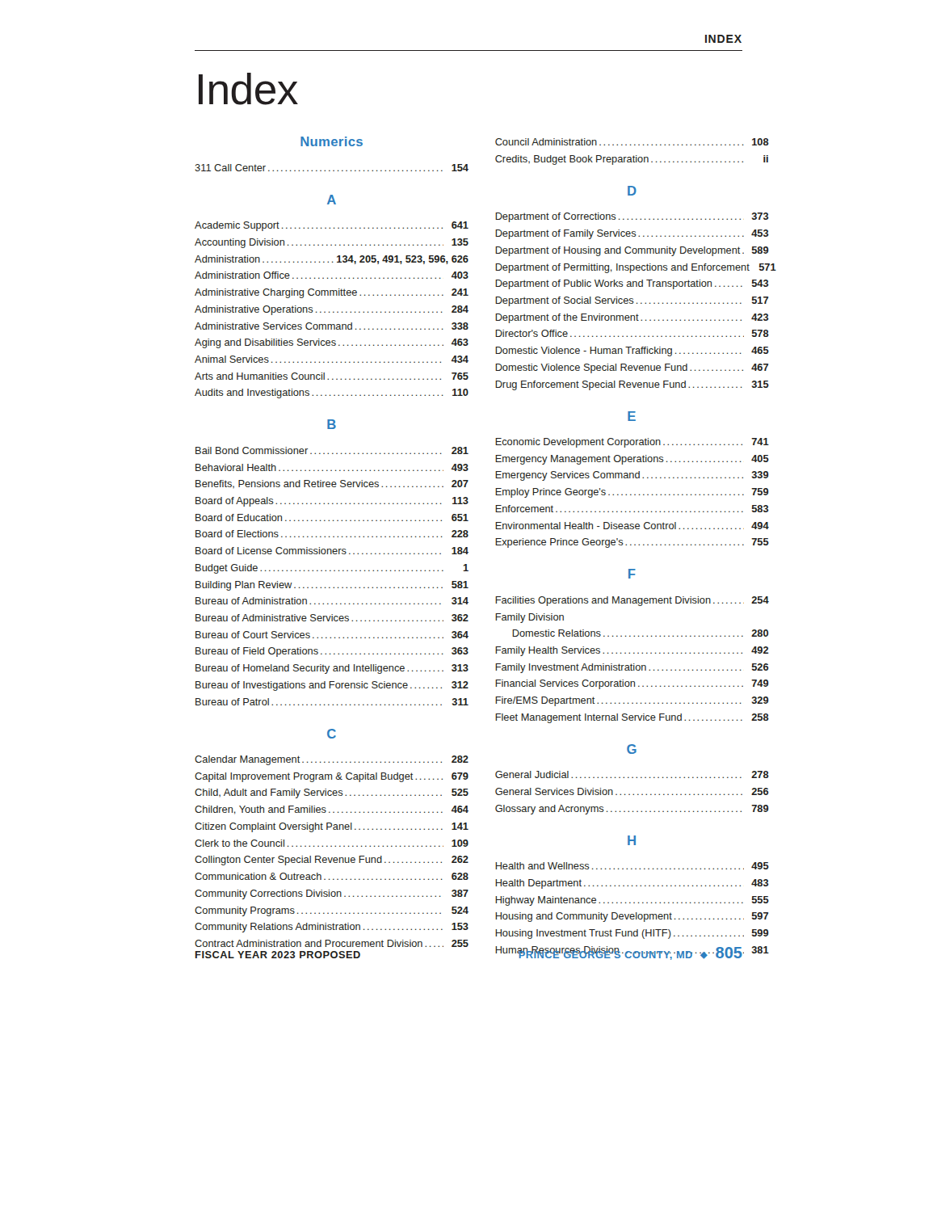INDEX
Index
Numerics
311 Call Center................................................................... 154
A
Academic Support................................................................... 641
Accounting Division................................................................... 135
Administration................................................................... 134, 205, 491, 523, 596, 626
Administration Office................................................................... 403
Administrative Charging Committee................................................................... 241
Administrative Operations................................................................... 284
Administrative Services Command................................................................... 338
Aging and Disabilities Services................................................................... 463
Animal Services................................................................... 434
Arts and Humanities Council................................................................... 765
Audits and Investigations................................................................... 110
B
Bail Bond Commissioner................................................................... 281
Behavioral Health................................................................... 493
Benefits, Pensions and Retiree Services................................................................... 207
Board of Appeals................................................................... 113
Board of Education................................................................... 651
Board of Elections................................................................... 228
Board of License Commissioners................................................................... 184
Budget Guide................................................................... 1
Building Plan Review................................................................... 581
Bureau of Administration................................................................... 314
Bureau of Administrative Services................................................................... 362
Bureau of Court Services................................................................... 364
Bureau of Field Operations................................................................... 363
Bureau of Homeland Security and Intelligence................................................................... 313
Bureau of Investigations and Forensic Science................................................................... 312
Bureau of Patrol................................................................... 311
C
Calendar Management................................................................... 282
Capital Improvement Program & Capital Budget................................................................... 679
Child, Adult and Family Services................................................................... 525
Children, Youth and Families................................................................... 464
Citizen Complaint Oversight Panel................................................................... 141
Clerk to the Council................................................................... 109
Collington Center Special Revenue Fund................................................................... 262
Communication & Outreach................................................................... 628
Community Corrections Division................................................................... 387
Community Programs................................................................... 524
Community Relations Administration................................................................... 153
Contract Administration and Procurement Division................................................................... 255
Council Administration................................................................... 108
Credits, Budget Book Preparation................................................................... ii
D
Department of Corrections................................................................... 373
Department of Family Services................................................................... 453
Department of Housing and Community Development................................................................... 589
Department of Permitting, Inspections and Enforcement................................................................... 571
Department of Public Works and Transportation................................................................... 543
Department of Social Services................................................................... 517
Department of the Environment................................................................... 423
Director's Office................................................................... 578
Domestic Violence - Human Trafficking................................................................... 465
Domestic Violence Special Revenue Fund................................................................... 467
Drug Enforcement Special Revenue Fund................................................................... 315
E
Economic Development Corporation................................................................... 741
Emergency Management Operations................................................................... 405
Emergency Services Command................................................................... 339
Employ Prince George's................................................................... 759
Enforcement................................................................... 583
Environmental Health - Disease Control................................................................... 494
Experience Prince George's................................................................... 755
F
Facilities Operations and Management Division................................................................... 254
Family Division
Domestic Relations................................................................... 280
Family Health Services................................................................... 492
Family Investment Administration................................................................... 526
Financial Services Corporation................................................................... 749
Fire/EMS Department................................................................... 329
Fleet Management Internal Service Fund................................................................... 258
G
General Judicial................................................................... 278
General Services Division................................................................... 256
Glossary and Acronyms................................................................... 789
H
Health and Wellness................................................................... 495
Health Department................................................................... 483
Highway Maintenance................................................................... 555
Housing and Community Development................................................................... 597
Housing Investment Trust Fund (HITF)................................................................... 599
Human Resources Division................................................................... 381
FISCAL YEAR 2023 PROPOSED
PRINCE GEORGE'S COUNTY, MD◆805